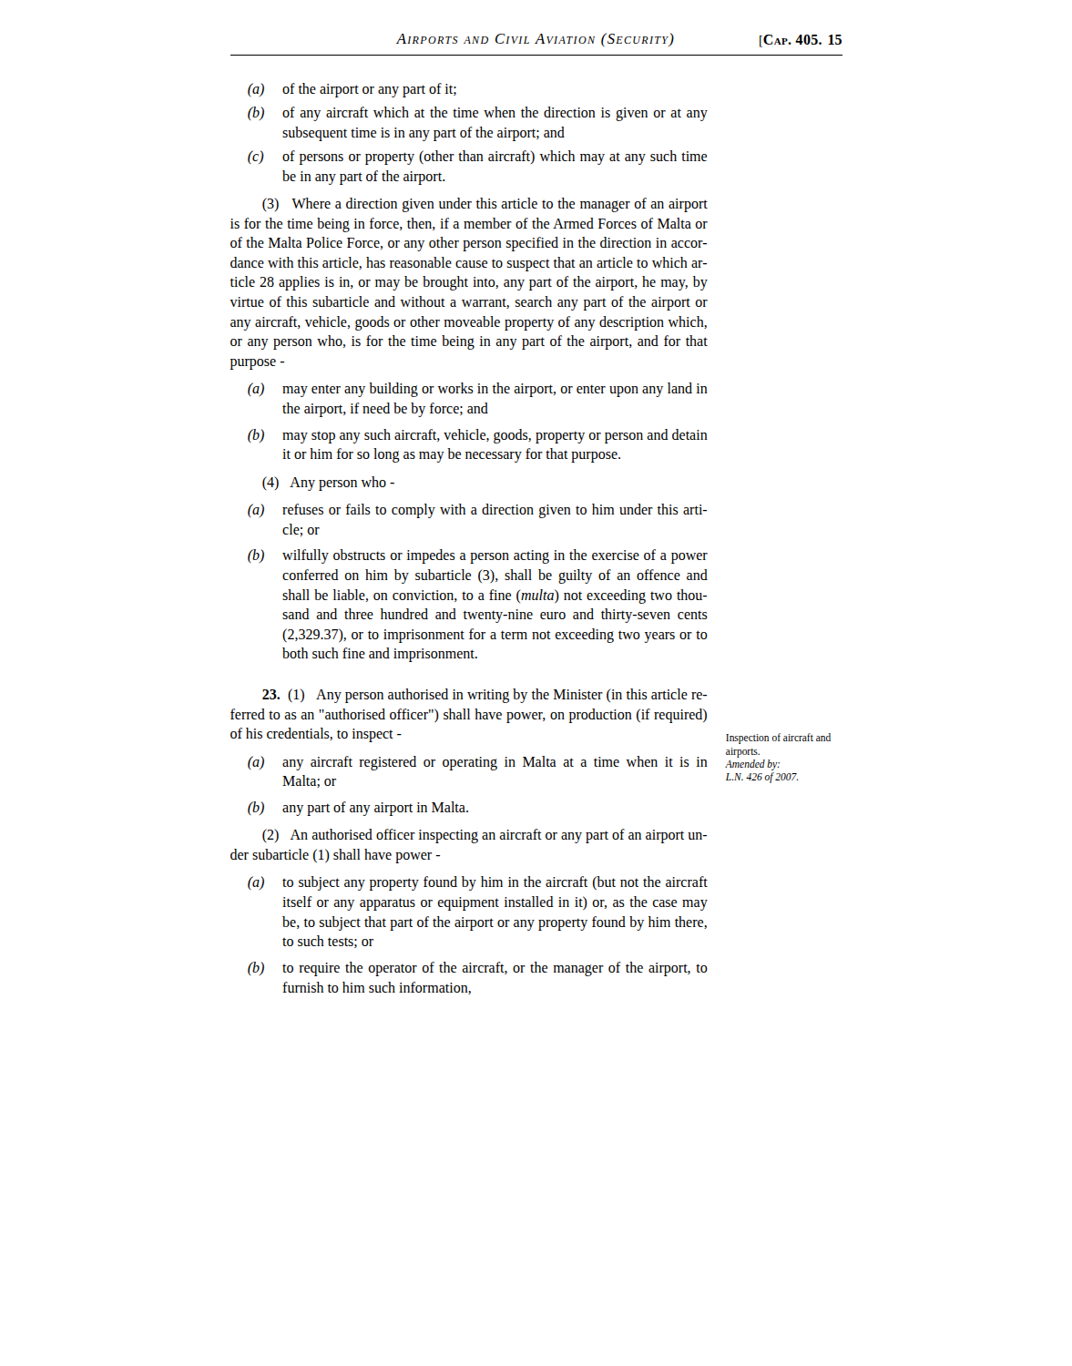Airports and Civil Aviation (Security) [Cap. 405. 15
(a) of the airport or any part of it;
(b) of any aircraft which at the time when the direction is given or at any subsequent time is in any part of the airport; and
(c) of persons or property (other than aircraft) which may at any such time be in any part of the airport.
(3) Where a direction given under this article to the manager of an airport is for the time being in force, then, if a member of the Armed Forces of Malta or of the Malta Police Force, or any other person specified in the direction in accordance with this article, has reasonable cause to suspect that an article to which article 28 applies is in, or may be brought into, any part of the airport, he may, by virtue of this subarticle and without a warrant, search any part of the airport or any aircraft, vehicle, goods or other moveable property of any description which, or any person who, is for the time being in any part of the airport, and for that purpose -
(a) may enter any building or works in the airport, or enter upon any land in the airport, if need be by force; and
(b) may stop any such aircraft, vehicle, goods, property or person and detain it or him for so long as may be necessary for that purpose.
(4) Any person who -
(a) refuses or fails to comply with a direction given to him under this article; or
(b) wilfully obstructs or impedes a person acting in the exercise of a power conferred on him by subarticle (3), shall be guilty of an offence and shall be liable, on conviction, to a fine (multa) not exceeding two thousand and three hundred and twenty-nine euro and thirty-seven cents (2,329.37), or to imprisonment for a term not exceeding two years or to both such fine and imprisonment.
23. (1) Any person authorised in writing by the Minister (in this article referred to as an "authorised officer") shall have power, on production (if required) of his credentials, to inspect -
(a) any aircraft registered or operating in Malta at a time when it is in Malta; or
(b) any part of any airport in Malta.
(2) An authorised officer inspecting an aircraft or any part of an airport under subarticle (1) shall have power -
(a) to subject any property found by him in the aircraft (but not the aircraft itself or any apparatus or equipment installed in it) or, as the case may be, to subject that part of the airport or any property found by him there, to such tests; or
(b) to require the operator of the aircraft, or the manager of the airport, to furnish to him such information,
Inspection of aircraft and airports.
Amended by:
L.N. 426 of 2007.